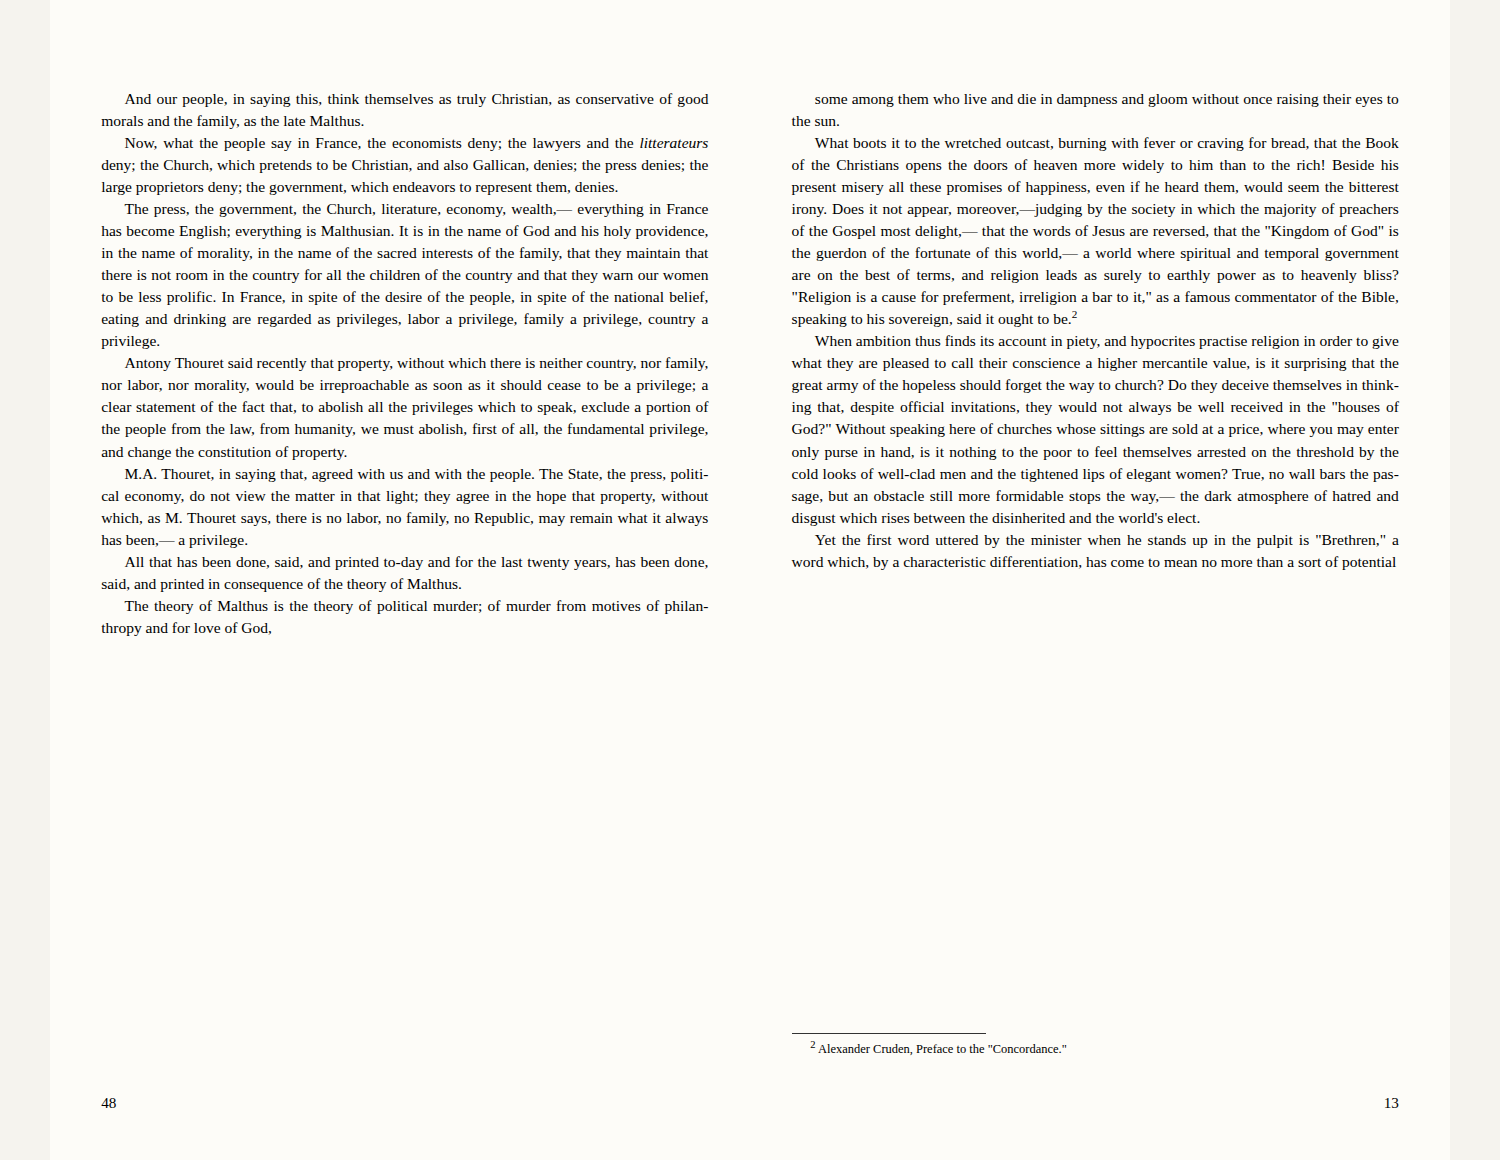And our people, in saying this, think themselves as truly Christian, as conservative of good morals and the family, as the late Malthus.
Now, what the people say in France, the economists deny; the lawyers and the litterateurs deny; the Church, which pretends to be Christian, and also Gallican, denies; the press denies; the large proprietors deny; the government, which endeavors to represent them, denies.
The press, the government, the Church, literature, economy, wealth,— everything in France has become English; everything is Malthusian. It is in the name of God and his holy providence, in the name of morality, in the name of the sacred interests of the family, that they maintain that there is not room in the country for all the children of the country and that they warn our women to be less prolific. In France, in spite of the desire of the people, in spite of the national belief, eating and drinking are regarded as privileges, labor a privilege, family a privilege, country a privilege.
Antony Thouret said recently that property, without which there is neither country, nor family, nor labor, nor morality, would be irreproachable as soon as it should cease to be a privilege; a clear statement of the fact that, to abolish all the privileges which to speak, exclude a portion of the people from the law, from humanity, we must abolish, first of all, the fundamental privilege, and change the constitution of property.
M.A. Thouret, in saying that, agreed with us and with the people. The State, the press, political economy, do not view the matter in that light; they agree in the hope that property, without which, as M. Thouret says, there is no labor, no family, no Republic, may remain what it always has been,— a privilege.
All that has been done, said, and printed to-day and for the last twenty years, has been done, said, and printed in consequence of the theory of Malthus.
The theory of Malthus is the theory of political murder; of murder from motives of philanthropy and for love of God,
48
some among them who live and die in dampness and gloom without once raising their eyes to the sun.
What boots it to the wretched outcast, burning with fever or craving for bread, that the Book of the Christians opens the doors of heaven more widely to him than to the rich! Beside his present misery all these promises of happiness, even if he heard them, would seem the bitterest irony. Does it not appear, moreover,—judging by the society in which the majority of preachers of the Gospel most delight,— that the words of Jesus are reversed, that the "Kingdom of God" is the guerdon of the fortunate of this world,— a world where spiritual and temporal government are on the best of terms, and religion leads as surely to earthly power as to heavenly bliss? "Religion is a cause for preferment, irreligion a bar to it," as a famous commentator of the Bible, speaking to his sovereign, said it ought to be.2
When ambition thus finds its account in piety, and hypocrites practise religion in order to give what they are pleased to call their conscience a higher mercantile value, is it surprising that the great army of the hopeless should forget the way to church? Do they deceive themselves in thinking that, despite official invitations, they would not always be well received in the "houses of God?" Without speaking here of churches whose sittings are sold at a price, where you may enter only purse in hand, is it nothing to the poor to feel themselves arrested on the threshold by the cold looks of well-clad men and the tightened lips of elegant women? True, no wall bars the passage, but an obstacle still more formidable stops the way,— the dark atmosphere of hatred and disgust which rises between the disinherited and the world's elect.
Yet the first word uttered by the minister when he stands up in the pulpit is "Brethren," a word which, by a characteristic differentiation, has come to mean no more than a sort of potential
2 Alexander Cruden, Preface to the "Concordance."
13